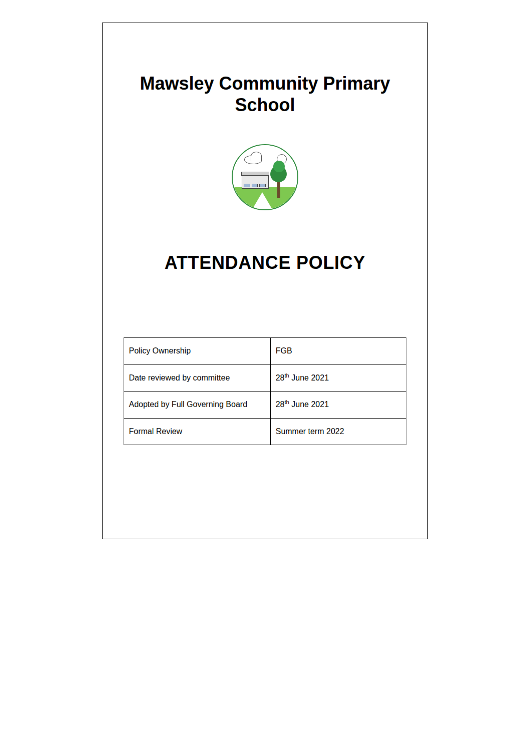Mawsley Community Primary School
ATTENDANCE POLICY
| Policy Ownership | FGB |
| Date reviewed by committee | 28 th June 2021 |
| Adopted by Full Governing Board | 28 th June 2021 |
| Formal Review | Summer term 2022 |